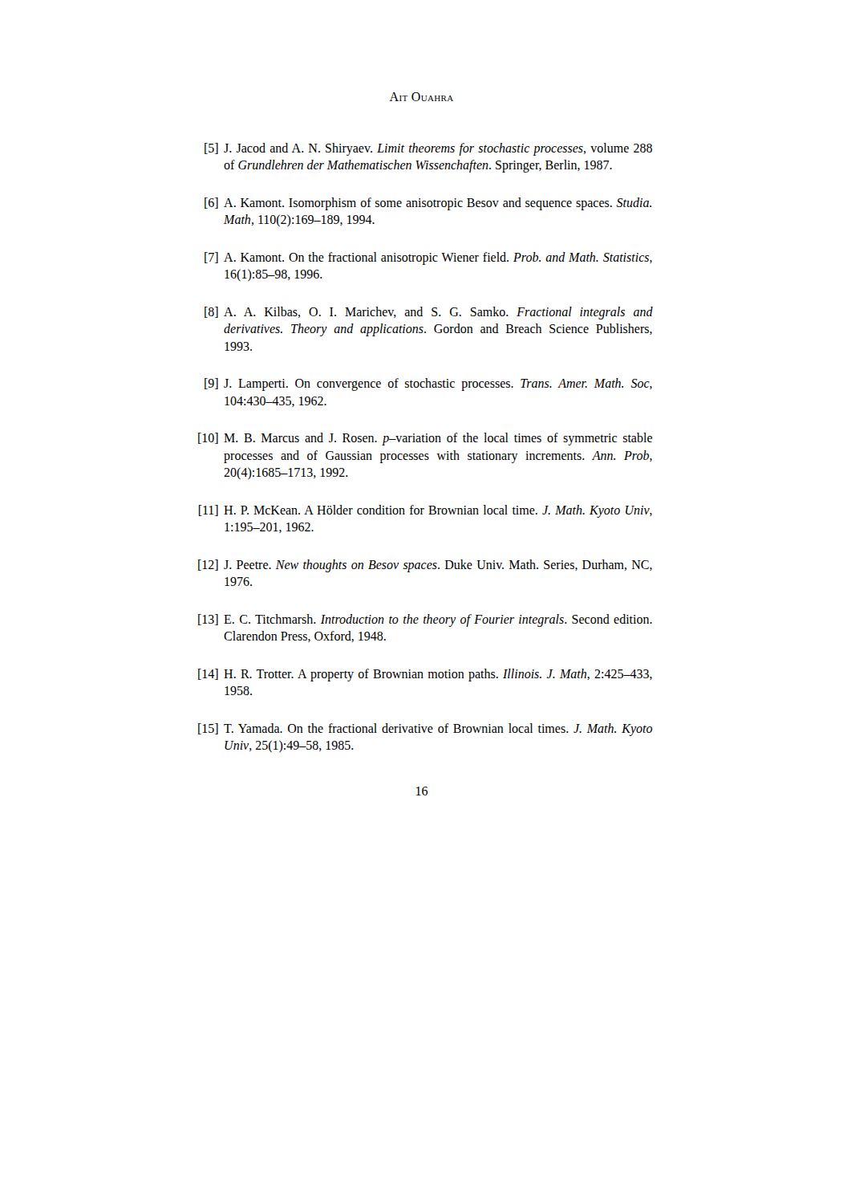Ait Ouahra
[5] J. Jacod and A. N. Shiryaev. Limit theorems for stochastic processes, volume 288 of Grundlehren der Mathematischen Wissenchaften. Springer, Berlin, 1987.
[6] A. Kamont. Isomorphism of some anisotropic Besov and sequence spaces. Studia. Math, 110(2):169–189, 1994.
[7] A. Kamont. On the fractional anisotropic Wiener field. Prob. and Math. Statistics, 16(1):85–98, 1996.
[8] A. A. Kilbas, O. I. Marichev, and S. G. Samko. Fractional integrals and derivatives. Theory and applications. Gordon and Breach Science Publishers, 1993.
[9] J. Lamperti. On convergence of stochastic processes. Trans. Amer. Math. Soc, 104:430–435, 1962.
[10] M. B. Marcus and J. Rosen. p–variation of the local times of symmetric stable processes and of Gaussian processes with stationary increments. Ann. Prob, 20(4):1685–1713, 1992.
[11] H. P. McKean. A Hölder condition for Brownian local time. J. Math. Kyoto Univ, 1:195–201, 1962.
[12] J. Peetre. New thoughts on Besov spaces. Duke Univ. Math. Series, Durham, NC, 1976.
[13] E. C. Titchmarsh. Introduction to the theory of Fourier integrals. Second edition. Clarendon Press, Oxford, 1948.
[14] H. R. Trotter. A property of Brownian motion paths. Illinois. J. Math, 2:425–433, 1958.
[15] T. Yamada. On the fractional derivative of Brownian local times. J. Math. Kyoto Univ, 25(1):49–58, 1985.
16